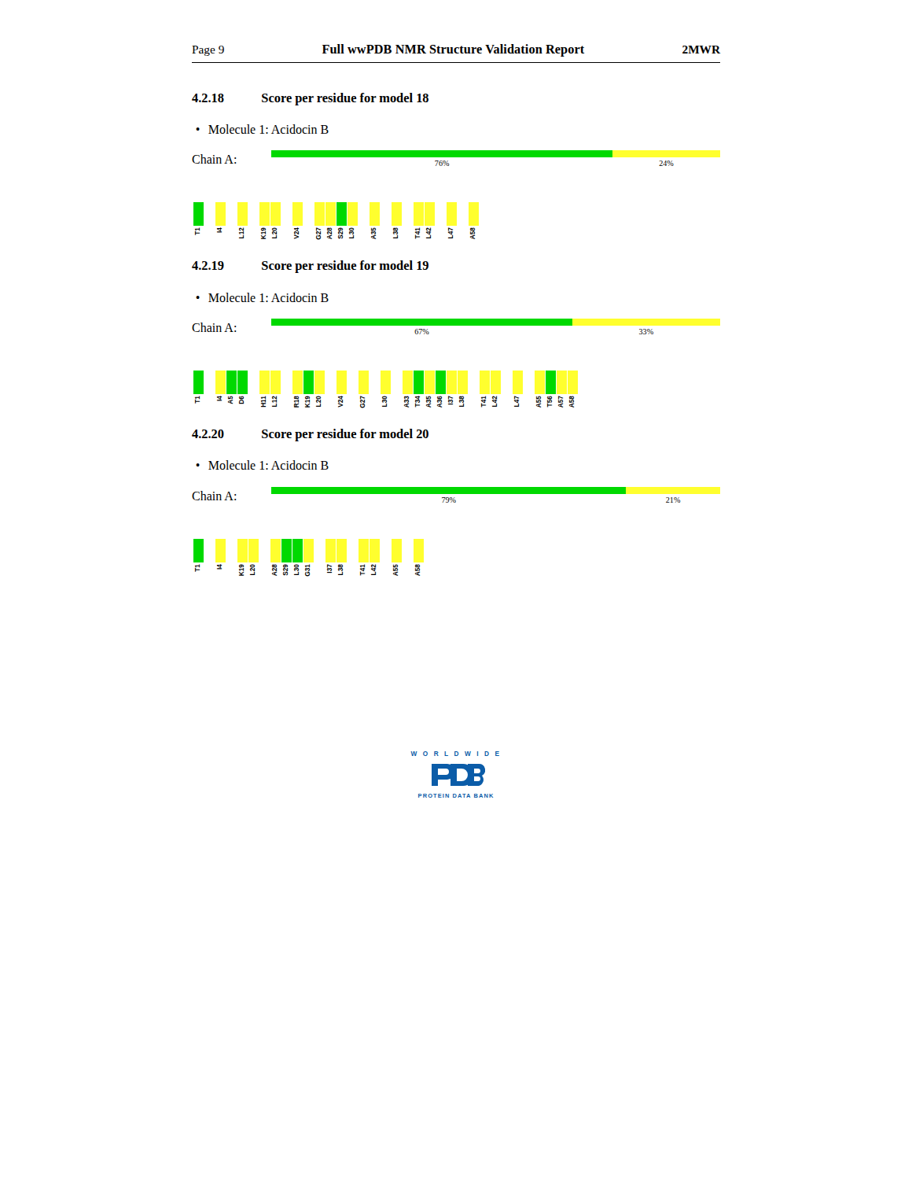Page 9
Full wwPDB NMR Structure Validation Report
2MWR
4.2.18 Score per residue for model 18
Molecule 1: Acidocin B
Chain A:
76% 24%
T1
I4
L12
K19
L20
V24
G27
A28
S29
L30
A35
L38
T41
L42
L47
A58
4.2.19 Score per residue for model 19
Molecule 1: Acidocin B
Chain A:
67% 33%
T1
I4
A5
D6
H11
L12
R18
K19
L20
V24
G27
L30
A33
T34
A35
A36
I37
L38
T41
L42
L47
A55
T56
A57
A58
4.2.20 Score per residue for model 20
Molecule 1: Acidocin B
Chain A:
79% 21%
T1
I4
K19
L20
A28
S29
L30
G31
I37
L38
T41
L42
A55
A58
W O R L D W I D E
PROTEIN DATA BANK